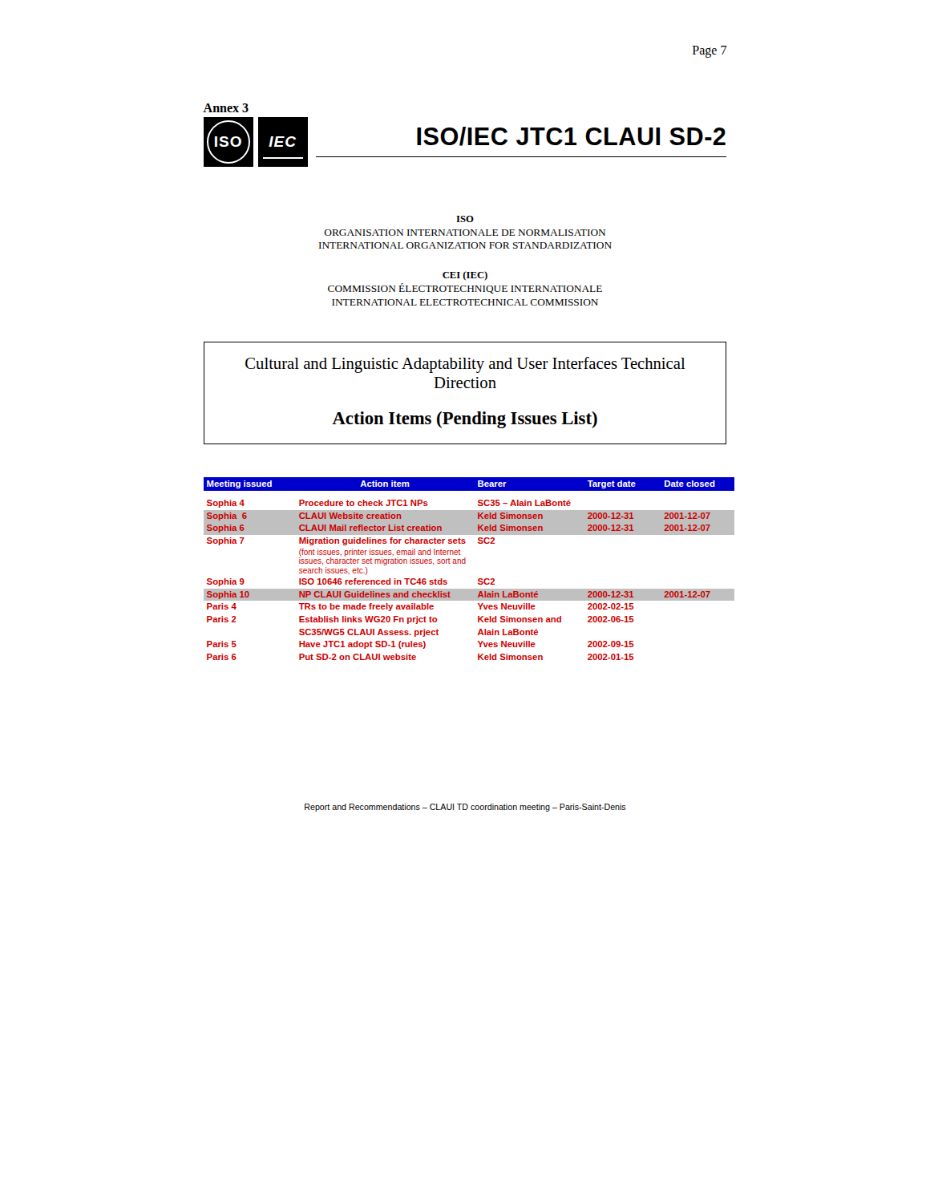Page 7
Annex 3
ISO
IEC
ISO/IEC JTC1 CLAUI SD-2
ISO
ORGANISATION INTERNATIONALE DE NORMALISATION
INTERNATIONAL ORGANIZATION FOR STANDARDIZATION
CEI (IEC)
COMMISSION ÉLECTROTECHNIQUE INTERNATIONALE
INTERNATIONAL ELECTROTECHNICAL COMMISSION
Cultural and Linguistic Adaptability and User Interfaces Technical Direction
Action Items (Pending Issues List)
| Meeting issued | Action item | Bearer | Target date | Date closed |
| --- | --- | --- | --- | --- |
| Sophia 4 | Procedure to check JTC1 NPs | SC35 – Alain LaBonté | | |
| Sophia 6 | CLAUI Website creation | Keld Simonsen | 2000-12-31 | 2001-12-07 |
| Sophia 6 | CLAUI Mail reflector List creation | Keld Simonsen | 2000-12-31 | 2001-12-07 |
| Sophia 7 | Migration guidelines for character sets | SC2 | | |
| | (font issues, printer issues, email and Internet issues, character set migration issues, sort and search issues, etc.) | | | |
| Sophia 9 | ISO 10646 referenced in TC46 stds | SC2 | | |
| Sophia 10 | NP CLAUI Guidelines and checklist | Alain LaBonté | 2000-12-31 | 2001-12-07 |
| Paris 4 | TRs to be made freely available | Yves Neuville | 2002-02-15 | |
| Paris 2 | Establish links WG20 Fn prjct to | Keld Simonsen and | 2002-06-15 | |
| | SC35/WG5 CLAUI Assess. prject | Alain LaBonté | | |
| Paris 5 | Have JTC1 adopt SD-1 (rules) | Yves Neuville | 2002-09-15 | |
| Paris 6 | Put SD-2 on CLAUI website | Keld Simonsen | 2002-01-15 | |
Report and Recommendations – CLAUI TD coordination meeting – Paris-Saint-Denis